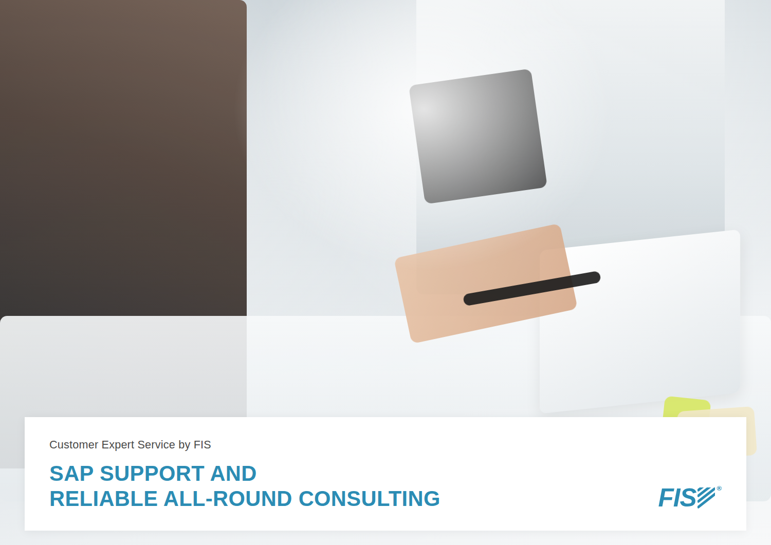Customer Expert Service by FIS
SAP Support and Reliable All-Round Consulting
FIS ®